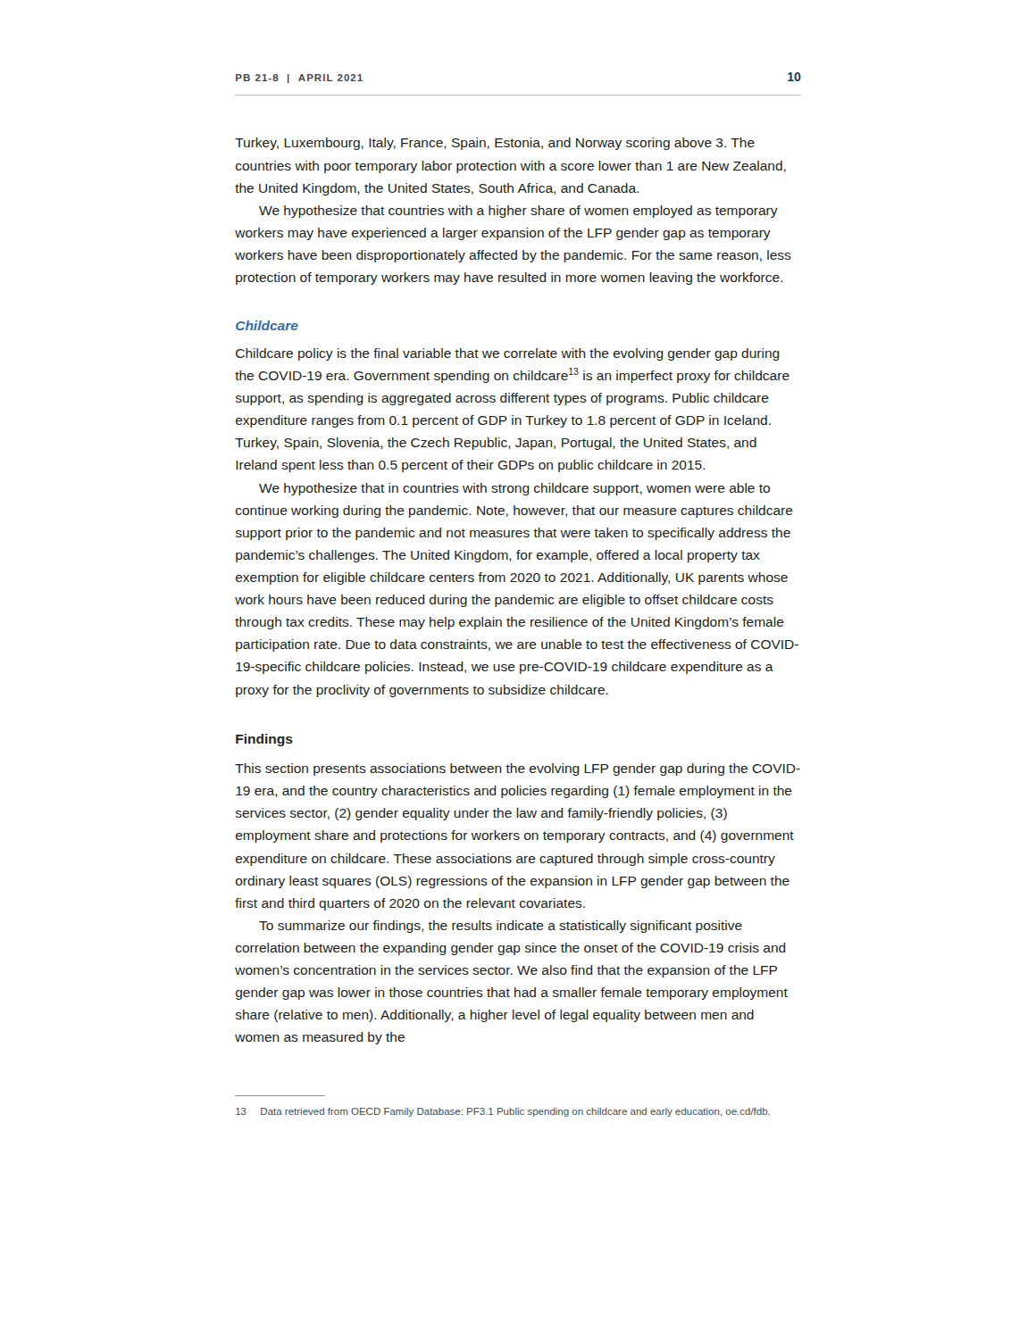PB 21-8 | APRIL 2021 10
Turkey, Luxembourg, Italy, France, Spain, Estonia, and Norway scoring above 3. The countries with poor temporary labor protection with a score lower than 1 are New Zealand, the United Kingdom, the United States, South Africa, and Canada.
We hypothesize that countries with a higher share of women employed as temporary workers may have experienced a larger expansion of the LFP gender gap as temporary workers have been disproportionately affected by the pandemic. For the same reason, less protection of temporary workers may have resulted in more women leaving the workforce.
Childcare
Childcare policy is the final variable that we correlate with the evolving gender gap during the COVID-19 era. Government spending on childcare13 is an imperfect proxy for childcare support, as spending is aggregated across different types of programs. Public childcare expenditure ranges from 0.1 percent of GDP in Turkey to 1.8 percent of GDP in Iceland. Turkey, Spain, Slovenia, the Czech Republic, Japan, Portugal, the United States, and Ireland spent less than 0.5 percent of their GDPs on public childcare in 2015.
We hypothesize that in countries with strong childcare support, women were able to continue working during the pandemic. Note, however, that our measure captures childcare support prior to the pandemic and not measures that were taken to specifically address the pandemic’s challenges. The United Kingdom, for example, offered a local property tax exemption for eligible childcare centers from 2020 to 2021. Additionally, UK parents whose work hours have been reduced during the pandemic are eligible to offset childcare costs through tax credits. These may help explain the resilience of the United Kingdom’s female participation rate. Due to data constraints, we are unable to test the effectiveness of COVID-19-specific childcare policies. Instead, we use pre-COVID-19 childcare expenditure as a proxy for the proclivity of governments to subsidize childcare.
Findings
This section presents associations between the evolving LFP gender gap during the COVID-19 era, and the country characteristics and policies regarding (1) female employment in the services sector, (2) gender equality under the law and family-friendly policies, (3) employment share and protections for workers on temporary contracts, and (4) government expenditure on childcare. These associations are captured through simple cross-country ordinary least squares (OLS) regressions of the expansion in LFP gender gap between the first and third quarters of 2020 on the relevant covariates.
To summarize our findings, the results indicate a statistically significant positive correlation between the expanding gender gap since the onset of the COVID-19 crisis and women’s concentration in the services sector. We also find that the expansion of the LFP gender gap was lower in those countries that had a smaller female temporary employment share (relative to men). Additionally, a higher level of legal equality between men and women as measured by the
13 Data retrieved from OECD Family Database: PF3.1 Public spending on childcare and early education, oe.cd/fdb.